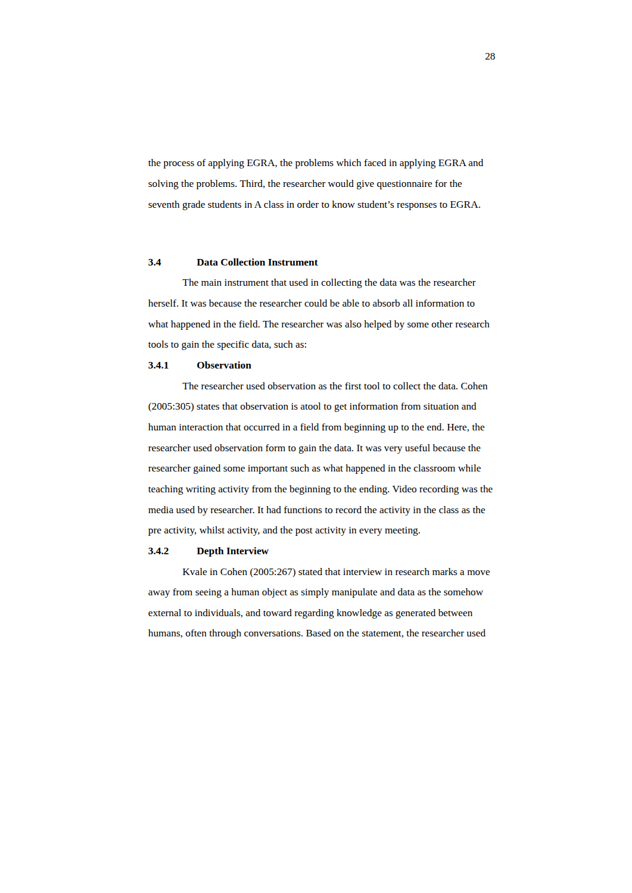28
the process of applying EGRA, the problems which faced in applying EGRA and solving the problems. Third, the researcher would give questionnaire for the seventh grade students in A class in order to know student’s responses to EGRA.
3.4 Data Collection Instrument
The main instrument that used in collecting the data was the researcher herself. It was because the researcher could be able to absorb all information to what happened in the field. The researcher was also helped by some other research tools to gain the specific data, such as:
3.4.1 Observation
The researcher used observation as the first tool to collect the data. Cohen (2005:305) states that observation is atool to get information from situation and human interaction that occurred in a field from beginning up to the end. Here, the researcher used observation form to gain the data. It was very useful because the researcher gained some important such as what happened in the classroom while teaching writing activity from the beginning to the ending. Video recording was the media used by researcher. It had functions to record the activity in the class as the pre activity, whilst activity, and the post activity in every meeting.
3.4.2 Depth Interview
Kvale in Cohen (2005:267) stated that interview in research marks a move away from seeing a human object as simply manipulate and data as the somehow external to individuals, and toward regarding knowledge as generated between humans, often through conversations. Based on the statement, the researcher used